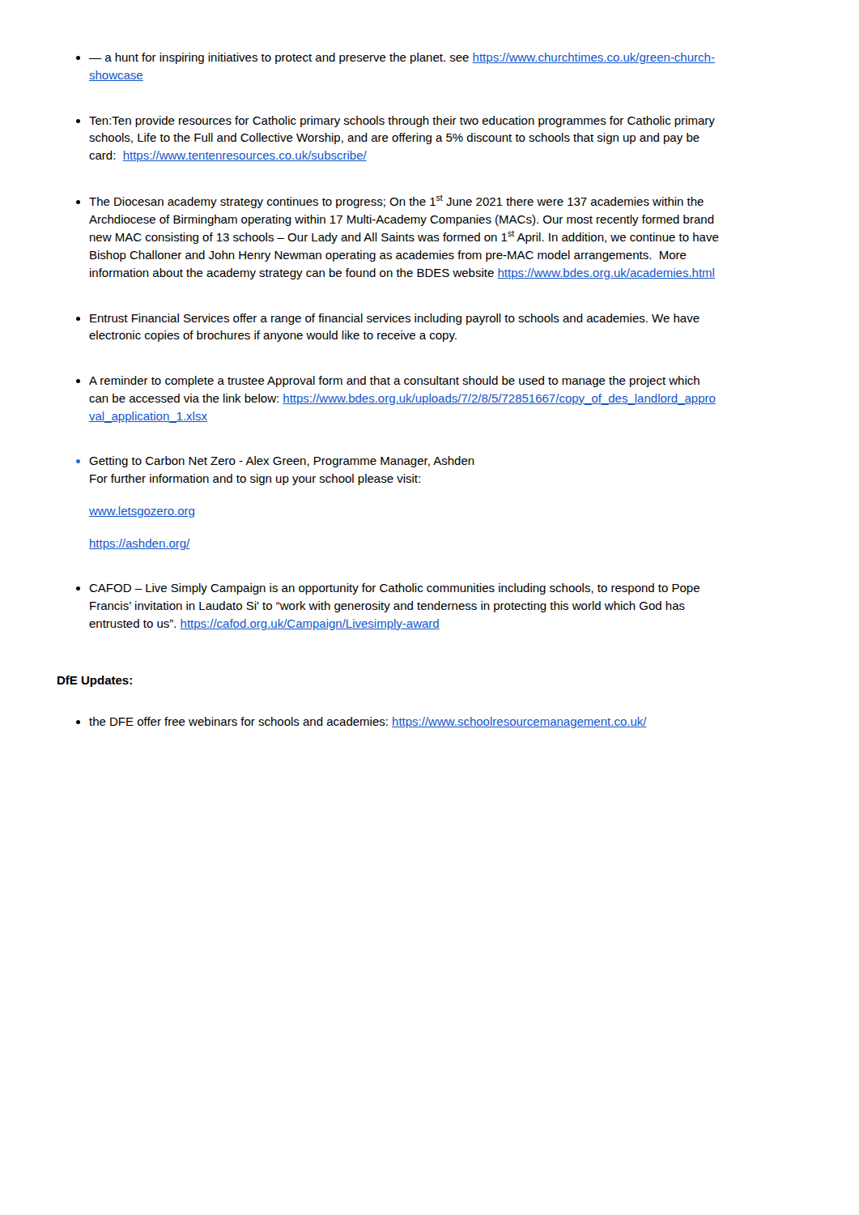— a hunt for inspiring initiatives to protect and preserve the planet. see https://www.churchtimes.co.uk/green-church-showcase
Ten:Ten provide resources for Catholic primary schools through their two education programmes for Catholic primary schools, Life to the Full and Collective Worship, and are offering a 5% discount to schools that sign up and pay be card: https://www.tentenresources.co.uk/subscribe/
The Diocesan academy strategy continues to progress; On the 1st June 2021 there were 137 academies within the Archdiocese of Birmingham operating within 17 Multi-Academy Companies (MACs). Our most recently formed brand new MAC consisting of 13 schools – Our Lady and All Saints was formed on 1st April. In addition, we continue to have Bishop Challoner and John Henry Newman operating as academies from pre-MAC model arrangements. More information about the academy strategy can be found on the BDES website https://www.bdes.org.uk/academies.html
Entrust Financial Services offer a range of financial services including payroll to schools and academies. We have electronic copies of brochures if anyone would like to receive a copy.
A reminder to complete a trustee Approval form and that a consultant should be used to manage the project which can be accessed via the link below: https://www.bdes.org.uk/uploads/7/2/8/5/72851667/copy_of_des_landlord_approval_application_1.xlsx
Getting to Carbon Net Zero - Alex Green, Programme Manager, Ashden
For further information and to sign up your school please visit: www.letsgozero.org https://ashden.org/
CAFOD – Live Simply Campaign is an opportunity for Catholic communities including schools, to respond to Pope Francis’ invitation in Laudato Si' to “work with generosity and tenderness in protecting this world which God has entrusted to us”. https://cafod.org.uk/Campaign/Livesimply-award
DfE Updates:
the DFE offer free webinars for schools and academies: https://www.schoolresourcemanagement.co.uk/